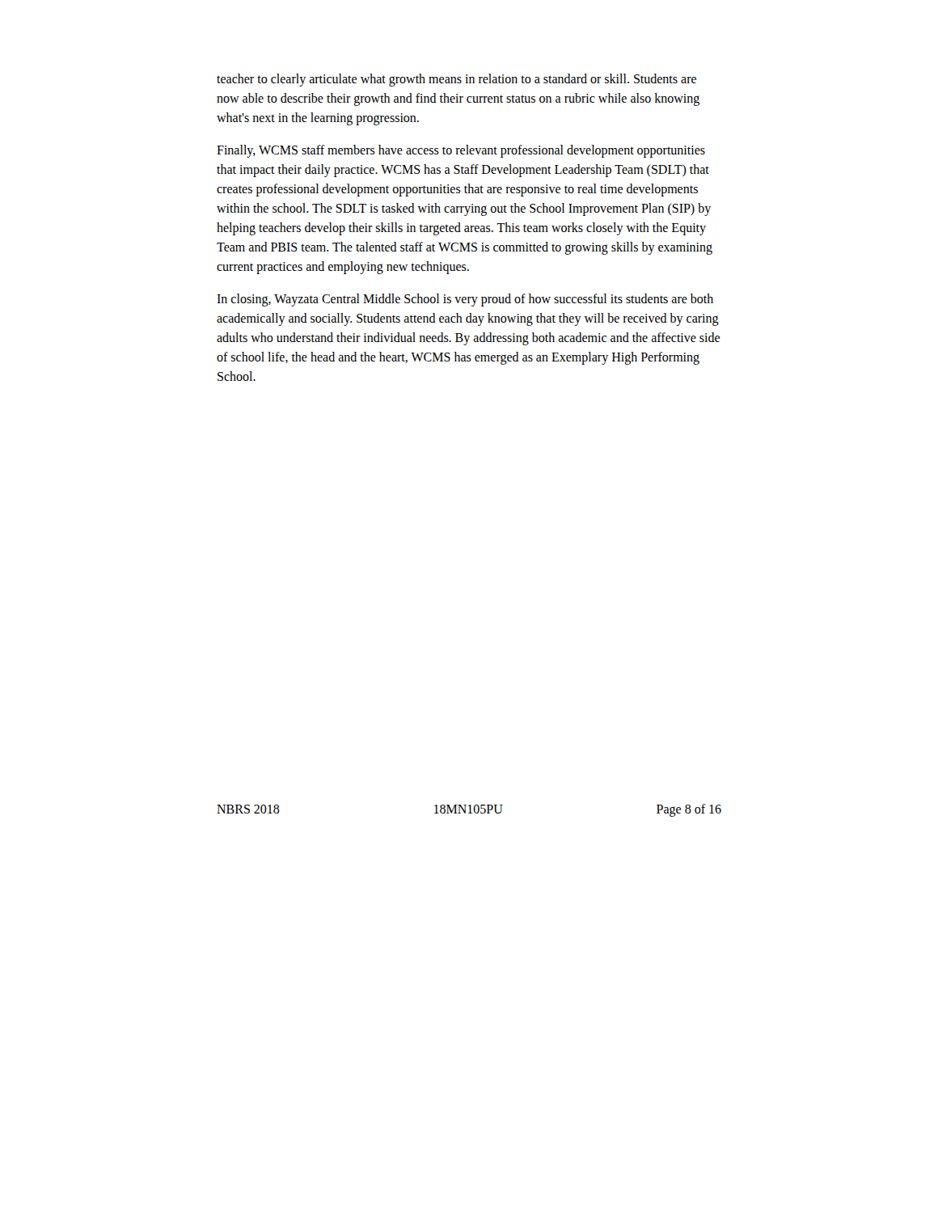teacher to clearly articulate what growth means in relation to a standard or skill. Students are now able to describe their growth and find their current status on a rubric while also knowing what's next in the learning progression.
Finally, WCMS staff members have access to relevant professional development opportunities that impact their daily practice. WCMS has a Staff Development Leadership Team (SDLT) that creates professional development opportunities that are responsive to real time developments within the school. The SDLT is tasked with carrying out the School Improvement Plan (SIP) by helping teachers develop their skills in targeted areas. This team works closely with the Equity Team and PBIS team. The talented staff at WCMS is committed to growing skills by examining current practices and employing new techniques.
In closing, Wayzata Central Middle School is very proud of how successful its students are both academically and socially. Students attend each day knowing that they will be received by caring adults who understand their individual needs. By addressing both academic and the affective side of school life, the head and the heart, WCMS has emerged as an Exemplary High Performing School.
NBRS 2018 18MN105PU Page 8 of 16